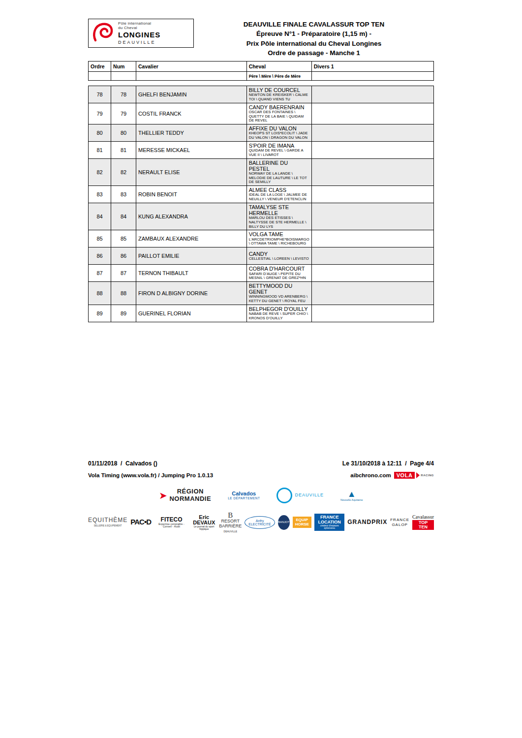Pôle international
du Cheval
LONGINES
DEAUVILLE
DEAUVILLE FINALE CAVALASSUR TOP TEN
Épreuve N°1 - Préparatoire (1,15 m) -
Prix Pôle international du Cheval Longines
Ordre de passage - Manche 1
| Ordre | Num | Cavalier | Cheval | Divers 1 |
| --- | --- | --- | --- | --- |
| | | | Père \ Mère \ Père de Mère | |
| 78 | 78 | GHELFI BENJAMIN | BILLY DE COURCEL NEWTON DE KREISKER \ CALME TOI \ QUAND VIENS TU | |
| 79 | 79 | COSTIL FRANCK | CANDY BAERENRAIN OSCAR DES FONTAINES \ QUETTY DE LA BAIE \ QUIDAM DE REVEL | |
| 80 | 80 | THELLIER TEDDY | AFFIXE DU VALON KHEOPS ST LOIS*ECOLIT \ JADE DU VALON \ DRAGON DU VALON | |
| 81 | 81 | MERESSE MICKAEL | S'POIR DE IMANA QUIDAM DE REVEL \ GARDE A VUE II \ LIVAROT | |
| 82 | 82 | NERAULT ELISE | BALLERINE DU PESTEL NORWAY DE LA LANDE \ MELODIE DE LAUTURE \ LE TOT DE SEMILLY | |
| 83 | 83 | ROBIN BENOIT | ALMEE CLASS IDEAL DE LA LOGE \ JALMEE DE NEUILLY \ VENEUR D'ETENCLIN | |
| 84 | 84 | KUNG ALEXANDRA | TAMALYSE STE HERMELLE MARLOU DES ETISSES \ NALTYSSE DE STE HERMELLE \ BILLY DU LYS | |
| 85 | 85 | ZAMBAUX ALEXANDRE | VOLGA TAME L'ARCDETRIOMPHE*BOISMARGO \ OTTAWA TAME \ RICHEBOURG | |
| 86 | 86 | PAILLOT EMILIE | CANDY CELLESTIAL \ LOREEN \ LEVISTO | |
| 87 | 87 | TERNON THIBAULT | COBRA D'HARCOURT SAFARI D'AUGE \ PEPITE DU MESNIL \ GRENAT DE GREZ*HN | |
| 88 | 88 | FIRON D ALBIGNY DORINE | BETTYMOOD DU GENET WINNINGMOOD VD ARENBERG \ KETTY DU GENET \ ROYAL FEU | |
| 89 | 89 | GUERINEL FLORIAN | BELPHEGOR D'OUILLY NABAB DE REVE \ SUPER CHIO \ KRONOS D'OUILLY | |
01/11/2018 / Calvados () Le 31/10/2018 à 12:11 / Page 4/4
Vola Timing (www.vola.fr) / Jumping Pro 1.0.13 aibchrono.com VOLA RACING
➤ RÉGION
NORMANDIE
Calvados
LE DÉPARTEMENT
DEAUVILLE
▲ Nouvelle Aquitaine
EQUITHÈME
SELLERIE & EQUIPEMENT
PAC•D
FITECO Expertise comptable - Conseil - Audit
Eric
DEVAUX Le journal du sport hippique
B
RESORT
BARRIÈRE
DEAUVILLE
Anfry
ELECTRICITÉ
BANJOT
EQUIP
HORSE
FRANCE
LOCATION créateur d'espaces éphémères
GRANDPRIX
FRANCE
GALOP
Cavalassur
TOP TEN